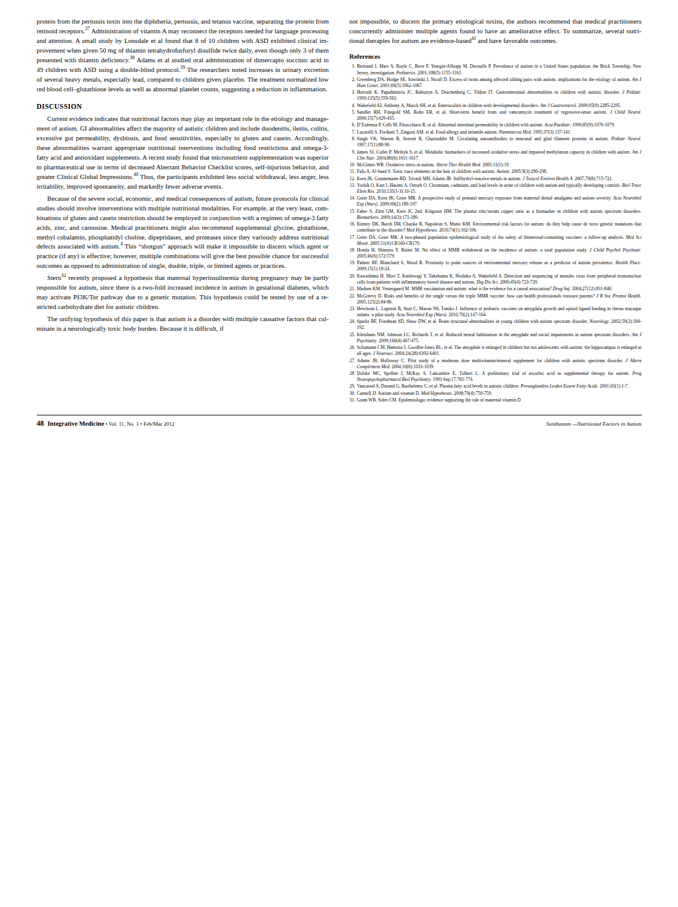protein from the pertussis toxin into the diphtheria, pertussis, and tetanus vaccine, separating the protein from retinoid receptors.37 Administration of vitamin A may reconnect the receptors needed for language processing and attention. A small study by Lonsdale et al found that 8 of 10 children with ASD exhibited clinical improvement when given 50 mg of thiamin tetrahydrofurfuryl disulfide twice daily, even though only 3 of them presented with thiamin deficiency.38 Adams et al studied oral administration of dimercapto succinic acid in 49 children with ASD using a double-blind protocol.39 The researchers noted increases in urinary excretion of several heavy metals, especially lead, compared to children given placebo. The treatment normalized low red blood cell–glutathione levels as well as abnormal platelet counts, suggesting a reduction in inflammation.
DISCUSSION
Current evidence indicates that nutritional factors may play an important role in the etiology and management of autism. GI abnormalities affect the majority of autistic children and include duodenitis, ileitis, colitis, excessive gut permeability, dysbiosis, and food sensitivities, especially to gluten and casein. Accordingly, these abnormalities warrant appropriate nutritional interventions including food restrictions and omega-3-fatty acid and antioxidant supplements. A recent study found that micronutrient supplementation was superior to pharmaceutical use in terms of decreased Aberrant Behavior Checklist scores, self-injurious behavior, and greater Clinical Global Impressions.40 Thus, the participants exhibited less social withdrawal, less anger, less irritability, improved spontaneity, and markedly fewer adverse events.
Because of the severe social, economic, and medical consequences of autism, future protocols for clinical studies should involve interventions with multiple nutritional modalities. For example, at the very least, combinations of gluten and casein restriction should be employed in conjunction with a regimen of omega-3 fatty acids, zinc, and carnosine. Medical practitioners might also recommend supplemental glycine, glutathione, methyl cobalamin, phosphatidyl choline, dipeptidases, and proteases since they variously address nutritional defects associated with autism.4 This “shotgun” approach will make it impossible to discern which agent or practice (if any) is effective; however, multiple combinations will give the best possible chance for successful outcomes as opposed to administration of single, double, triple, or limited agents or practices.
Stern42 recently proposed a hypothesis that maternal hyperinsulinemia during pregnancy may be partly responsible for autism, since there is a two-fold increased incidence in autism in gestational diabetes, which may activate PI3K/Tor pathway due to a genetic mutation. This hypothesis could be tested by use of a restricted carbohydrate diet for autistic children.
The unifying hypothesis of this paper is that autism is a disorder with multiple causative factors that culminate in a neurologically toxic body burden. Because it is difficult, if
not impossible, to discern the primary etiological toxins, the authors recommend that medical practitioners concurrently administer multiple agents found to have an ameliorative effect. To summarize, several nutritional therapies for autism are evidence-based41 and have favorable outcomes.
References
Bertrand J, Mars A, Boyle C, Bove F, Yeargin-Allsopp M, Decoufle P. Prevalence of autism in a United States population: the Brick Township, New Jersey, investigation. Pediatrics. 2001;108(5):1155-1161.
Greenberg DA, Hodge SE, Sowinski J, Nicoll D. Excess of twins among affected sibling pairs with autism: implications for the etiology of autism. Am J Hum Genet. 2001;69(5):1062-1067.
Horvath K, Papadimitriu JC, Rabsztyn A, Drachenberg C, Tildon JT. Gastrointestinal abnormalities in children with autistic disorder. J Pediatr. 1999;135(5):559-563.
Wakefield AJ, Anthony A, Murch SH, et al. Enterocolitis in children with developmental disorders. Am J Gastroenterol. 2000;95(9):2285-2295.
Sandler RH, Finegold SM, Bolte ER, et al. Short-term benefit from oral vancomycin treatment of regressive-onset autism. J Child Neurol. 2000;15(7):429-435.
D’Eufemia P, Celli M, Finocchiaro R, et al. Abnormal intestinal permeability in children with autism. Acta Paediatr. 1996;85(9):1076-1079.
Lucarelli S, Frediani T, Zingoni AM, et al. Food allergy and infantile autism. Panminerva Med. 1995;37(3):137-141.
Singh VK, Warren R, Averett R, Ghaziuddin M. Circulating autoantibodies to neuronal and glial filament proteins in autism. Pediatr Neurol. 1997;17(1):88-90.
James SJ, Cutler P, Melnyk S, et al. Metabolic biomarkers of increased oxidative stress and impaired methylation capacity in children with autism. Am J Clin Nutr. 2004;80(6):1611-1617.
McGinnis WR. Oxidative stress in autism. Altern Ther Health Med. 2005;11(1):19.
Fido A, Al-Saad S. Toxic trace elements in the hair of children with autism. Autism. 2005;9(3):290-298.
Kern JK, Grannemann BD, Trivedi MH, Adams JB. Sulfhydryl-reactive metals in autism. J Toxicol Environ Health A. 2007;70(8):715-721.
Yorbik O, Kurt I, Hasimi A, Ozturk O. Chromium, cadmium, and lead levels in urine of children with autism and typically developing controls. Biol Trace Elem Res. 2010;135(1-3):10-15.
Geier DA, Kern JK, Geier MR. A prospective study of prenatal mercury exposure from maternal dental amalgams and autism severity. Acta Neurobiol Exp (Wars). 2009;69(2):189-197.
Faber S, Zinn GM, Kern JC 2nd, Kingston HM. The plasma zinc/serum copper ratio as a biomarker in children with autism spectrum disorders. Biomarkers. 2009;14(3):171-180.
Kinney DK, Barch DH, Chayka B, Napoleon S, Munir KM. Environmental risk factors for autism: do they help cause de novo genetic mutations that contribute to the disorder? Med Hypotheses. 2010;74(1):102-106.
Geier DA, Geier MR. A two-phased population epidemiological study of the safety of thimerosal-containing vaccines: a follow-up analysis. Med Sci Monit. 2005;11(4):CR160-CR170.
Honda H, Shimizu Y, Rutter M. No effect of MMR withdrawal on the incidence of autism: a total population study. J Child Psychol Psychiatr. 2005;46(6):572-579.
Palmer RF, Blanchard S, Wood R. Proximity to point sources of environmental mercury release as a predictor of autism prevalence. Health Place. 2009;15(1):18-24.
Kawashima H, Mori T, Kashiwagi Y, Takekuma K, Hoshika A, Wakefield A. Detection and sequencing of measles virus from peripheral mononuclear cells from patients with inflammatory bowel disease and autism. Dig Dis Sci. 2000;45(4):723-729.
Madsen KM, Vestergaard M. MMR vaccination and autism: what is the evidence for a causal association? Drug Saf. 2004;27(12):831-840.
McGreevy D. Risks and benefits of the single versus the triple MMR vaccine: how can health professionals reassure parents? J R Soc Promot Health. 2005;125(2):84-86.
Hewitson L, Lopresti B, Stott C, Mason NS, Tomko J. Influence of pediatric vaccines on amygdala growth and opioid ligand binding in rhesus macaque infants: a pilot study. Acta Neurobiol Exp (Wars). 2010;70(2):147-164.
Sparks BF, Friedman SD, Shaw DW, et al. Brain structural abnormalities in young children with autism spectrum disorder. Neurology. 2002;59(2):184-192.
Kleinhans NM, Johnson LC, Richards T, et al. Reduced neural habituation in the amygdale and social impairments in autism spectrum disorders. Am J Psychiatry. 2009;166(4):467-475.
Schumann CM, Hamstra J, Goodlin-Jones BL, et al. The amygdale is enlarged in children but not adolescents with autism; the hippocampus is enlarged at all ages. J Neurosci. 2004;24(28):6392-6401.
Adams JB, Holloway C. Pilot study of a moderate dose multivitamin/mineral supplement for children with autistic spectrum disorder. J Altern Complement Med. 2004;10(6):1033-1039.
Dolske MC, Spollen J, McKay S, Lancashire E, Tolbert L. A preliminary trial of ascorbic acid as supplemental therapy for autism. Prog Neuropsychopharmacol Biol Psychiatry. 1993 Sep;17:765-774.
Vancassel S, Durand G, Barthelemy C, et al. Plasma fatty acid levels in autistic children. Prostaglandins Leukot Essent Fatty Acids. 2001;65(1):1-7.
Cannell JJ. Autism and vitamin D. Med Hypotheses. 2008;70(4):750-759.
Grant WB, Soles CM. Epidemiologic evidence supporting the role of maternal vitamin D
48 Integrative Medicine • Vol. 11, No. 1 • Feb/Mar 2012
Santhanam —Nutritional Factors in Autism